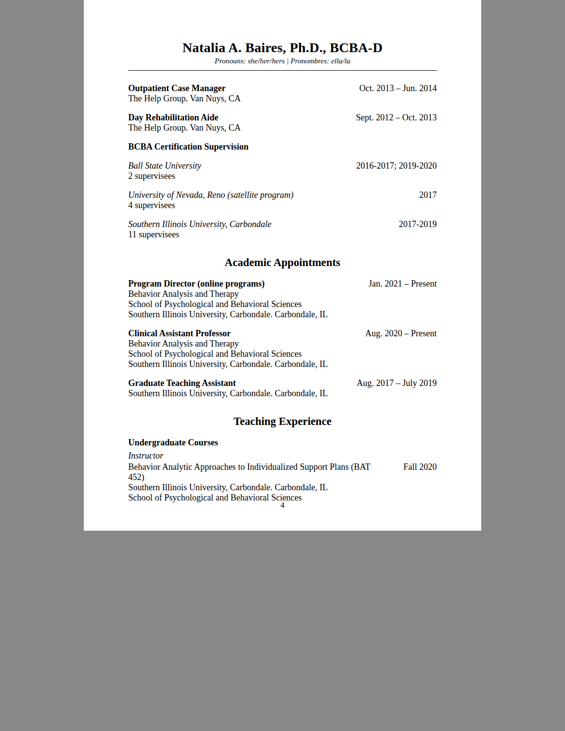Natalia A. Baires, Ph.D., BCBA-D
Pronouns: she/her/hers | Pronombres: ella/la
Outpatient Case Manager Oct. 2013 – Jun. 2014
The Help Group. Van Nuys, CA
Day Rehabilitation Aide Sept. 2012 – Oct. 2013
The Help Group. Van Nuys, CA
BCBA Certification Supervision
Ball State University 2016-2017; 2019-2020
2 supervisees
University of Nevada, Reno (satellite program) 2017
4 supervisees
Southern Illinois University, Carbondale 2017-2019
11 supervisees
Academic Appointments
Program Director (online programs) Jan. 2021 – Present
Behavior Analysis and Therapy
School of Psychological and Behavioral Sciences
Southern Illinois University, Carbondale. Carbondale, IL
Clinical Assistant Professor Aug. 2020 – Present
Behavior Analysis and Therapy
School of Psychological and Behavioral Sciences
Southern Illinois University, Carbondale. Carbondale, IL
Graduate Teaching Assistant Aug. 2017 – July 2019
Southern Illinois University, Carbondale. Carbondale, IL
Teaching Experience
Undergraduate Courses
Instructor
Behavior Analytic Approaches to Individualized Support Plans (BAT 452)
Southern Illinois University, Carbondale. Carbondale, IL
School of Psychological and Behavioral Sciences
Fall 2020
4